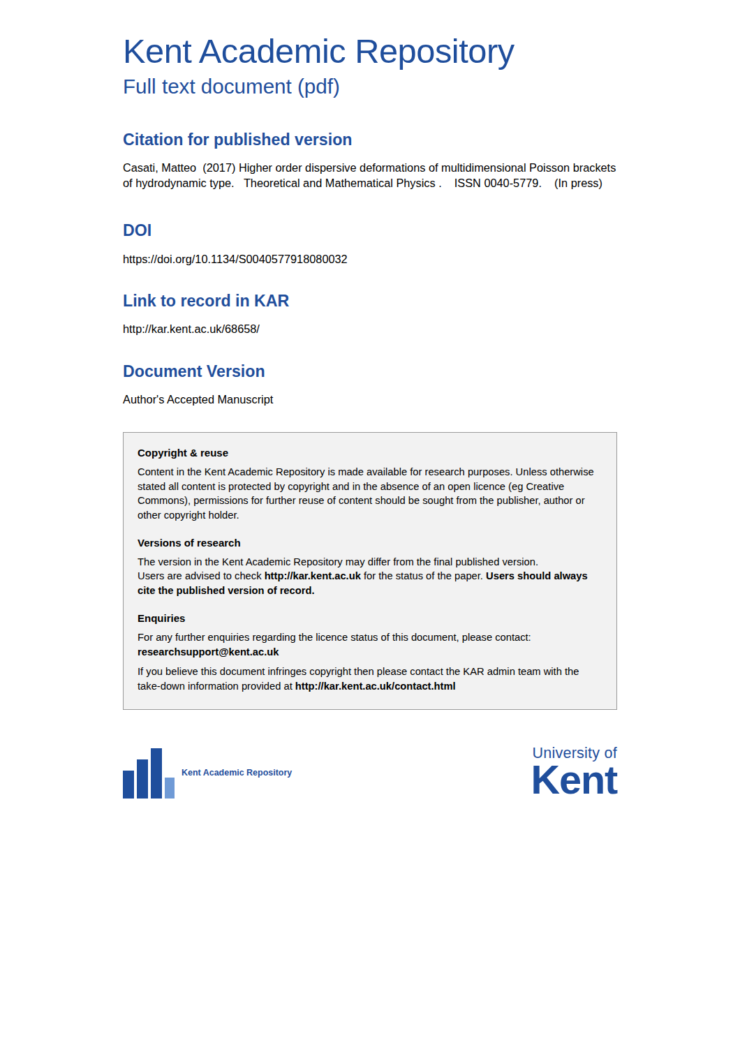Kent Academic Repository
Full text document (pdf)
Citation for published version
Casati, Matteo (2017) Higher order dispersive deformations of multidimensional Poisson brackets of hydrodynamic type. Theoretical and Mathematical Physics . ISSN 0040-5779. (In press)
DOI
https://doi.org/10.1134/S0040577918080032
Link to record in KAR
http://kar.kent.ac.uk/68658/
Document Version
Author's Accepted Manuscript
Copyright & reuse
Content in the Kent Academic Repository is made available for research purposes. Unless otherwise stated all content is protected by copyright and in the absence of an open licence (eg Creative Commons), permissions for further reuse of content should be sought from the publisher, author or other copyright holder.
Versions of research
The version in the Kent Academic Repository may differ from the final published version.
Users are advised to check http://kar.kent.ac.uk for the status of the paper. Users should always cite the published version of record.
Enquiries
For any further enquiries regarding the licence status of this document, please contact:
researchsupport@kent.ac.uk
If you believe this document infringes copyright then please contact the KAR admin team with the take-down information provided at http://kar.kent.ac.uk/contact.html
Kent Academic Repository
University of
Kent